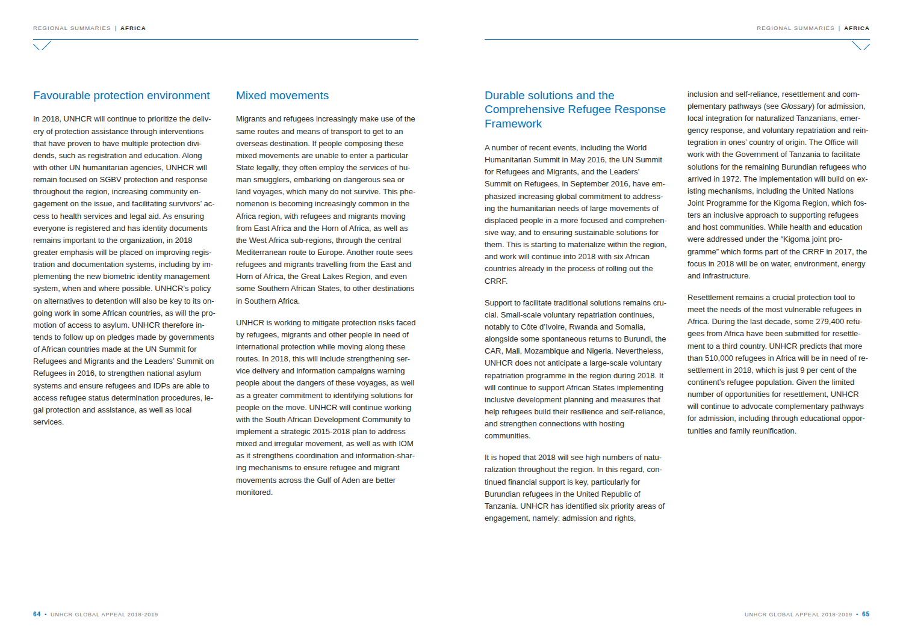REGIONAL SUMMARIES|AFRICA
Favourable protection environment
In 2018, UNHCR will continue to prioritize the delivery of protection assistance through interventions that have proven to have multiple protection dividends, such as registration and education. Along with other UN humanitarian agencies, UNHCR will remain focused on SGBV protection and response throughout the region, increasing community engagement on the issue, and facilitating survivors’ access to health services and legal aid. As ensuring everyone is registered and has identity documents remains important to the organization, in 2018 greater emphasis will be placed on improving registration and documentation systems, including by implementing the new biometric identity management system, when and where possible. UNHCR’s policy on alternatives to detention will also be key to its ongoing work in some African countries, as will the promotion of access to asylum. UNHCR therefore intends to follow up on pledges made by governments of African countries made at the UN Summit for Refugees and Migrants and the Leaders’ Summit on Refugees in 2016, to strengthen national asylum systems and ensure refugees and IDPs are able to access refugee status determination procedures, legal protection and assistance, as well as local services.
Mixed movements
Migrants and refugees increasingly make use of the same routes and means of transport to get to an overseas destination. If people composing these mixed movements are unable to enter a particular State legally, they often employ the services of human smugglers, embarking on dangerous sea or land voyages, which many do not survive. This phenomenon is becoming increasingly common in the Africa region, with refugees and migrants moving from East Africa and the Horn of Africa, as well as the West Africa sub-regions, through the central Mediterranean route to Europe. Another route sees refugees and migrants travelling from the East and Horn of Africa, the Great Lakes Region, and even some Southern African States, to other destinations in Southern Africa.
UNHCR is working to mitigate protection risks faced by refugees, migrants and other people in need of international protection while moving along these routes. In 2018, this will include strengthening service delivery and information campaigns warning people about the dangers of these voyages, as well as a greater commitment to identifying solutions for people on the move. UNHCR will continue working with the South African Development Community to implement a strategic 2015-2018 plan to address mixed and irregular movement, as well as with IOM as it strengthens coordination and information-sharing mechanisms to ensure refugee and migrant movements across the Gulf of Aden are better monitored.
64•UNHCR GLOBAL APPEAL 2018-2019
REGIONAL SUMMARIES|AFRICA
Durable solutions and the Comprehensive Refugee Response Framework
A number of recent events, including the World Humanitarian Summit in May 2016, the UN Summit for Refugees and Migrants, and the Leaders’ Summit on Refugees, in September 2016, have emphasized increasing global commitment to addressing the humanitarian needs of large movements of displaced people in a more focused and comprehensive way, and to ensuring sustainable solutions for them. This is starting to materialize within the region, and work will continue into 2018 with six African countries already in the process of rolling out the CRRF.
Support to facilitate traditional solutions remains crucial. Small-scale voluntary repatriation continues, notably to Côte d’Ivoire, Rwanda and Somalia, alongside some spontaneous returns to Burundi, the CAR, Mali, Mozambique and Nigeria. Nevertheless, UNHCR does not anticipate a large-scale voluntary repatriation programme in the region during 2018. It will continue to support African States implementing inclusive development planning and measures that help refugees build their resilience and self-reliance, and strengthen connections with hosting communities.
It is hoped that 2018 will see high numbers of naturalization throughout the region. In this regard, continued financial support is key, particularly for Burundian refugees in the United Republic of Tanzania. UNHCR has identified six priority areas of engagement, namely: admission and rights,
inclusion and self-reliance, resettlement and complementary pathways (see Glossary) for admission, local integration for naturalized Tanzanians, emergency response, and voluntary repatriation and reintegration in ones’ country of origin. The Office will work with the Government of Tanzania to facilitate solutions for the remaining Burundian refugees who arrived in 1972. The implementation will build on existing mechanisms, including the United Nations Joint Programme for the Kigoma Region, which fosters an inclusive approach to supporting refugees and host communities. While health and education were addressed under the “Kigoma joint programme” which forms part of the CRRF in 2017, the focus in 2018 will be on water, environment, energy and infrastructure.
Resettlement remains a crucial protection tool to meet the needs of the most vulnerable refugees in Africa. During the last decade, some 279,400 refugees from Africa have been submitted for resettlement to a third country. UNHCR predicts that more than 510,000 refugees in Africa will be in need of resettlement in 2018, which is just 9 per cent of the continent’s refugee population. Given the limited number of opportunities for resettlement, UNHCR will continue to advocate complementary pathways for admission, including through educational opportunities and family reunification.
UNHCR GLOBAL APPEAL 2018-2019•65